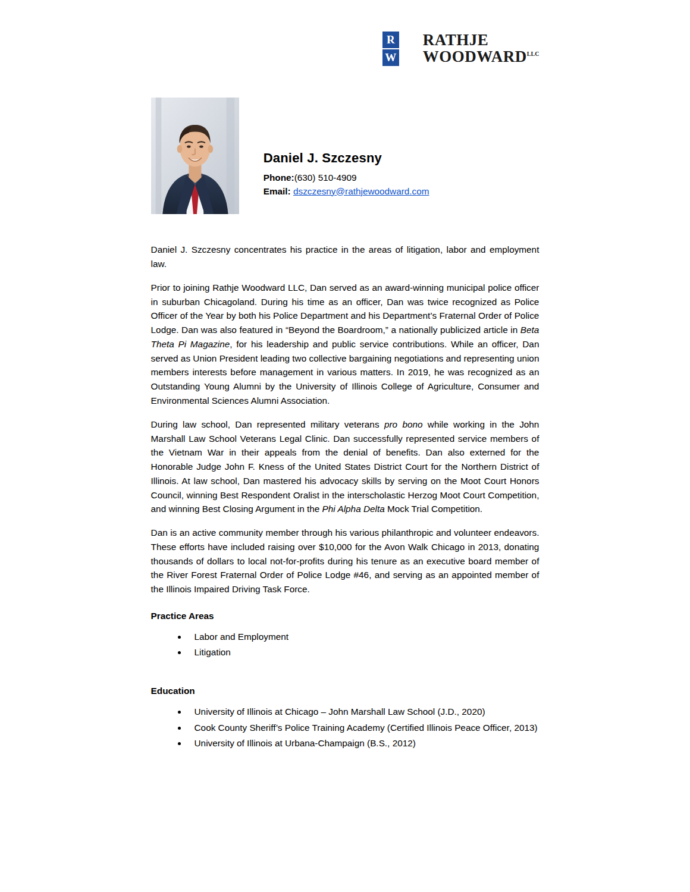R
W
RATHJE
WOODWARDLLC
Daniel J. Szczesny
Phone:(630) 510-4909
Email: dszczesny@rathjewoodward.com
Daniel J. Szczesny concentrates his practice in the areas of litigation, labor and employment law.
Prior to joining Rathje Woodward LLC, Dan served as an award-winning municipal police officer in suburban Chicagoland. During his time as an officer, Dan was twice recognized as Police Officer of the Year by both his Police Department and his Department’s Fraternal Order of Police Lodge. Dan was also featured in “Beyond the Boardroom,” a nationally publicized article in Beta Theta Pi Magazine, for his leadership and public service contributions. While an officer, Dan served as Union President leading two collective bargaining negotiations and representing union members interests before management in various matters. In 2019, he was recognized as an Outstanding Young Alumni by the University of Illinois College of Agriculture, Consumer and Environmental Sciences Alumni Association.
During law school, Dan represented military veterans pro bono while working in the John Marshall Law School Veterans Legal Clinic. Dan successfully represented service members of the Vietnam War in their appeals from the denial of benefits. Dan also externed for the Honorable Judge John F. Kness of the United States District Court for the Northern District of Illinois. At law school, Dan mastered his advocacy skills by serving on the Moot Court Honors Council, winning Best Respondent Oralist in the interscholastic Herzog Moot Court Competition, and winning Best Closing Argument in the Phi Alpha Delta Mock Trial Competition.
Dan is an active community member through his various philanthropic and volunteer endeavors. These efforts have included raising over $10,000 for the Avon Walk Chicago in 2013, donating thousands of dollars to local not-for-profits during his tenure as an executive board member of the River Forest Fraternal Order of Police Lodge #46, and serving as an appointed member of the Illinois Impaired Driving Task Force.
Practice Areas
Labor and Employment
Litigation
Education
University of Illinois at Chicago – John Marshall Law School (J.D., 2020)
Cook County Sheriff’s Police Training Academy (Certified Illinois Peace Officer, 2013)
University of Illinois at Urbana-Champaign (B.S., 2012)